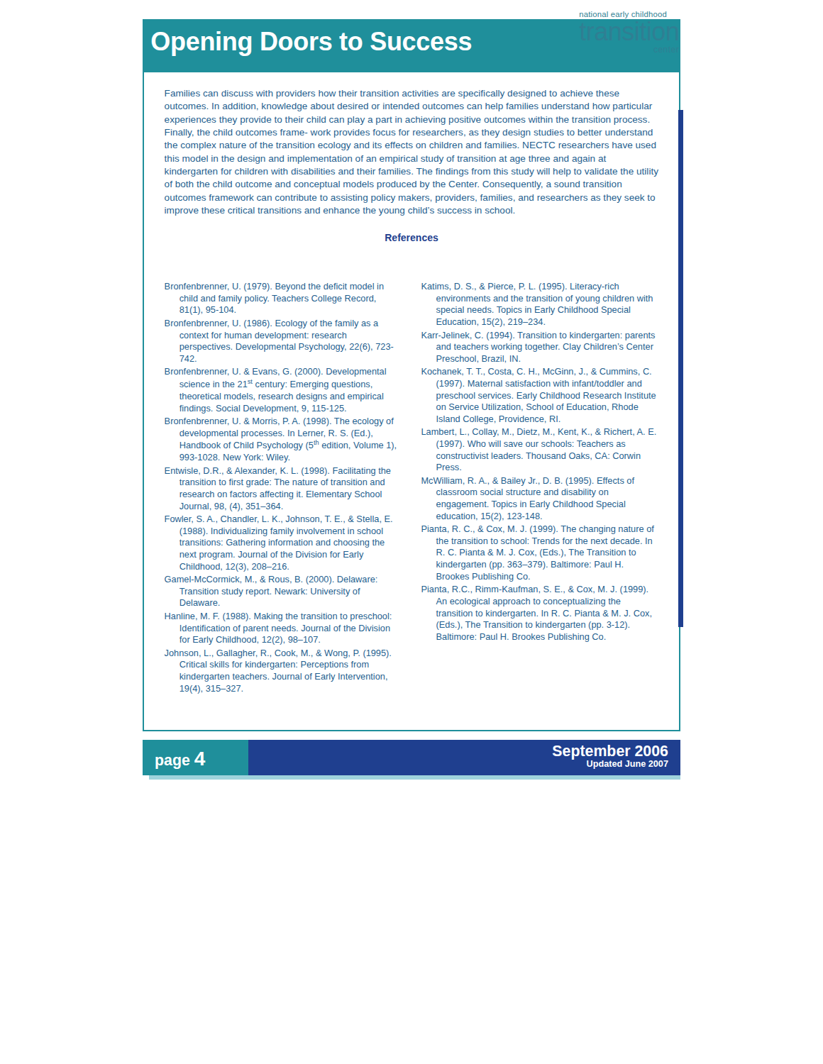Opening Doors to Success
national early childhood transition center
Families can discuss with providers how their transition activities are specifically designed to achieve these outcomes. In addition, knowledge about desired or intended outcomes can help families understand how particular experiences they provide to their child can play a part in achieving positive outcomes within the transition process. Finally, the child outcomes frame- work provides focus for researchers, as they design studies to better understand the complex nature of the transition ecology and its effects on children and families. NECTC researchers have used this model in the design and implementation of an empirical study of transition at age three and again at kindergarten for children with disabilities and their families. The findings from this study will help to validate the utility of both the child outcome and conceptual models produced by the Center. Consequently, a sound transition outcomes framework can contribute to assisting policy makers, providers, families, and researchers as they seek to improve these critical transitions and enhance the young child’s success in school.
References
Bronfenbrenner, U. (1979). Beyond the deficit model in child and family policy. Teachers College Record, 81(1), 95-104.
Bronfenbrenner, U. (1986). Ecology of the family as a context for human development: research perspectives. Developmental Psychology, 22(6), 723-742.
Bronfenbrenner, U. & Evans, G. (2000). Developmental science in the 21st century: Emerging questions, theoretical models, research designs and empirical findings. Social Development, 9, 115-125.
Bronfenbrenner, U. & Morris, P. A. (1998). The ecology of developmental processes. In Lerner, R. S. (Ed.), Handbook of Child Psychology (5th edition, Volume 1), 993-1028. New York: Wiley.
Entwisle, D.R., & Alexander, K. L. (1998). Facilitating the transition to first grade: The nature of transition and research on factors affecting it. Elementary School Journal, 98, (4), 351–364.
Fowler, S. A., Chandler, L. K., Johnson, T. E., & Stella, E. (1988). Individualizing family involvement in school transitions: Gathering information and choosing the next program. Journal of the Division for Early Childhood, 12(3), 208–216.
Gamel-McCormick, M., & Rous, B. (2000). Delaware: Transition study report. Newark: University of Delaware.
Hanline, M. F. (1988). Making the transition to preschool: Identification of parent needs. Journal of the Division for Early Childhood, 12(2), 98–107.
Johnson, L., Gallagher, R., Cook, M., & Wong, P. (1995). Critical skills for kindergarten: Perceptions from kindergarten teachers. Journal of Early Intervention, 19(4), 315–327.
Katims, D. S., & Pierce, P. L. (1995). Literacy-rich environments and the transition of young children with special needs. Topics in Early Childhood Special Education, 15(2), 219–234.
Karr-Jelinek, C. (1994). Transition to kindergarten: parents and teachers working together. Clay Children’s Center Preschool, Brazil, IN.
Kochanek, T. T., Costa, C. H., McGinn, J., & Cummins, C. (1997). Maternal satisfaction with infant/toddler and preschool services. Early Childhood Research Institute on Service Utilization, School of Education, Rhode Island College, Providence, RI.
Lambert, L., Collay, M., Dietz, M., Kent, K., & Richert, A. E. (1997). Who will save our schools: Teachers as constructivist leaders. Thousand Oaks, CA: Corwin Press.
McWilliam, R. A., & Bailey Jr., D. B. (1995). Effects of classroom social structure and disability on engagement. Topics in Early Childhood Special education, 15(2), 123-148.
Pianta, R. C., & Cox, M. J. (1999). The changing nature of the transition to school: Trends for the next decade. In R. C. Pianta & M. J. Cox, (Eds.), The Transition to kindergarten (pp. 363–379). Baltimore: Paul H. Brookes Publishing Co.
Pianta, R.C., Rimm-Kaufman, S. E., & Cox, M. J. (1999). An ecological approach to conceptualizing the transition to kindergarten. In R. C. Pianta & M. J. Cox, (Eds.), The Transition to kindergarten (pp. 3-12). Baltimore: Paul H. Brookes Publishing Co.
page 4
September 2006 Updated June 2007